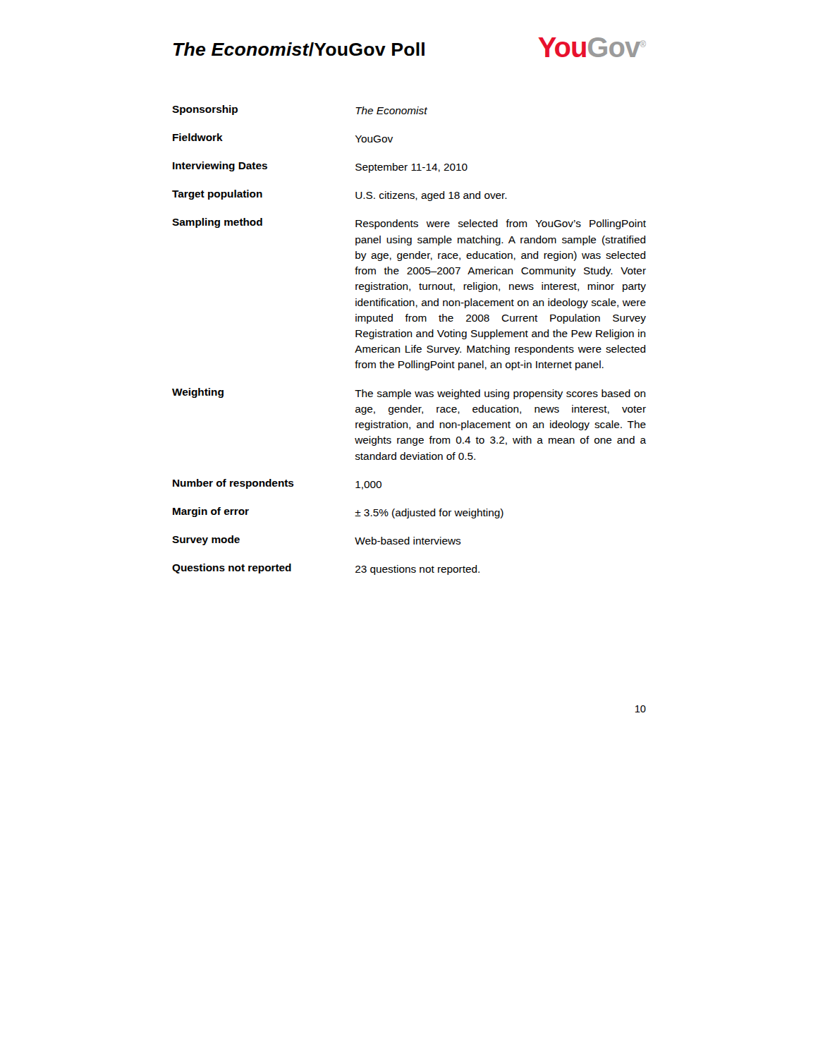The Economist/YouGov Poll
You Gov®
| Sponsorship | The Economist |
| Fieldwork | YouGov |
| Interviewing Dates | September 11-14, 2010 |
| Target population | U.S. citizens, aged 18 and over. |
| Sampling method | Respondents were selected from YouGov’s PollingPoint panel using sample matching. A random sample (stratified by age, gender, race, education, and region) was selected from the 2005–2007 American Community Study. Voter registration, turnout, religion, news interest, minor party identification, and non-placement on an ideology scale, were imputed from the 2008 Current Population Survey Registration and Voting Supplement and the Pew Religion in American Life Survey. Matching respondents were selected from the PollingPoint panel, an opt-in Internet panel. |
| Weighting | The sample was weighted using propensity scores based on age, gender, race, education, news interest, voter registration, and non-placement on an ideology scale. The weights range from 0.4 to 3.2, with a mean of one and a standard deviation of 0.5. |
| Number of respondents | 1,000 |
| Margin of error | ± 3.5% (adjusted for weighting) |
| Survey mode | Web-based interviews |
| Questions not reported | 23 questions not reported. |
10